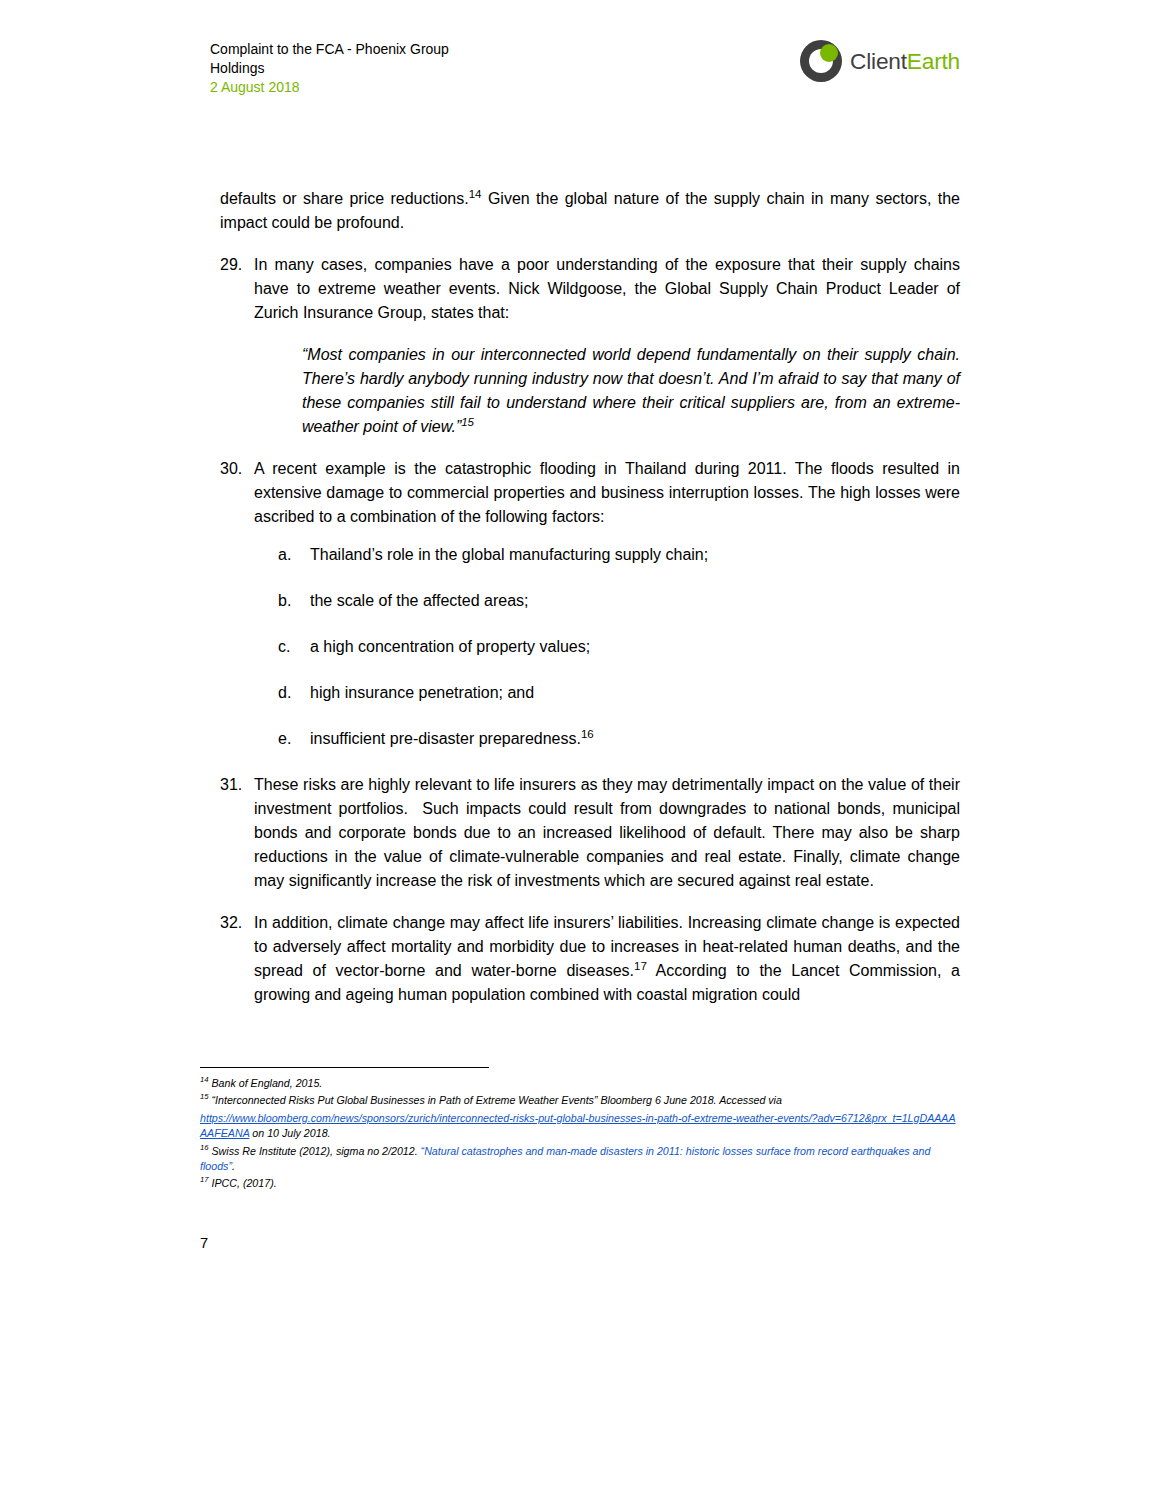Complaint to the FCA - Phoenix Group
Holdings
2 August 2018
Client Earth
defaults or share price reductions.14 Given the global nature of the supply chain in many sectors, the impact could be profound.
In many cases, companies have a poor understanding of the exposure that their supply chains have to extreme weather events. Nick Wildgoose, the Global Supply Chain Product Leader of Zurich Insurance Group, states that:
“Most companies in our interconnected world depend fundamentally on their supply chain. There’s hardly anybody running industry now that doesn’t. And I’m afraid to say that many of these companies still fail to understand where their critical suppliers are, from an extreme-weather point of view.”15
A recent example is the catastrophic flooding in Thailand during 2011. The floods resulted in extensive damage to commercial properties and business interruption losses. The high losses were ascribed to a combination of the following factors:
Thailand’s role in the global manufacturing supply chain;
the scale of the affected areas;
a high concentration of property values;
high insurance penetration; and
insufficient pre-disaster preparedness.16
These risks are highly relevant to life insurers as they may detrimentally impact on the value of their investment portfolios. Such impacts could result from downgrades to national bonds, municipal bonds and corporate bonds due to an increased likelihood of default. There may also be sharp reductions in the value of climate-vulnerable companies and real estate. Finally, climate change may significantly increase the risk of investments which are secured against real estate.
In addition, climate change may affect life insurers’ liabilities. Increasing climate change is expected to adversely affect mortality and morbidity due to increases in heat-related human deaths, and the spread of vector-borne and water-borne diseases.17 According to the Lancet Commission, a growing and ageing human population combined with coastal migration could
14 Bank of England, 2015.
15 “Interconnected Risks Put Global Businesses in Path of Extreme Weather Events” Bloomberg 6 June 2018. Accessed via
https://www.bloomberg.com/news/sponsors/zurich/interconnected-risks-put-global-businesses-in-path-of-extreme-weather-events/?adv=6712&prx_t=1LgDAAAAAAFEANA on 10 July 2018.
16 Swiss Re Institute (2012), sigma no 2/2012. “Natural catastrophes and man-made disasters in 2011: historic losses surface from record earthquakes and floods”.
17 IPCC, (2017).
7